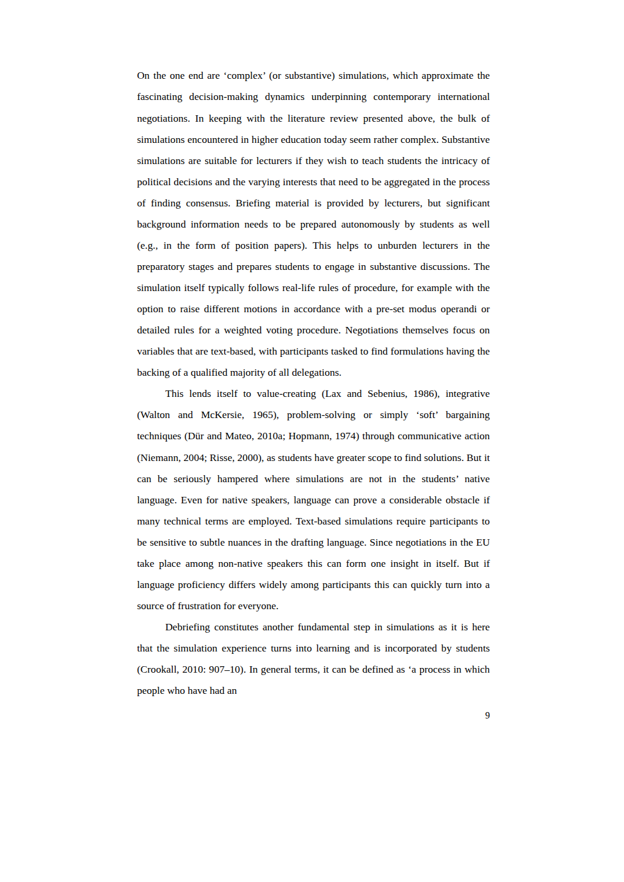On the one end are ‘complex’ (or substantive) simulations, which approximate the fascinating decision-making dynamics underpinning contemporary international negotiations. In keeping with the literature review presented above, the bulk of simulations encountered in higher education today seem rather complex. Substantive simulations are suitable for lecturers if they wish to teach students the intricacy of political decisions and the varying interests that need to be aggregated in the process of finding consensus. Briefing material is provided by lecturers, but significant background information needs to be prepared autonomously by students as well (e.g., in the form of position papers). This helps to unburden lecturers in the preparatory stages and prepares students to engage in substantive discussions. The simulation itself typically follows real-life rules of procedure, for example with the option to raise different motions in accordance with a pre-set modus operandi or detailed rules for a weighted voting procedure. Negotiations themselves focus on variables that are text-based, with participants tasked to find formulations having the backing of a qualified majority of all delegations.
This lends itself to value-creating (Lax and Sebenius, 1986), integrative (Walton and McKersie, 1965), problem-solving or simply ‘soft’ bargaining techniques (Dür and Mateo, 2010a; Hopmann, 1974) through communicative action (Niemann, 2004; Risse, 2000), as students have greater scope to find solutions. But it can be seriously hampered where simulations are not in the students’ native language. Even for native speakers, language can prove a considerable obstacle if many technical terms are employed. Text-based simulations require participants to be sensitive to subtle nuances in the drafting language. Since negotiations in the EU take place among non-native speakers this can form one insight in itself. But if language proficiency differs widely among participants this can quickly turn into a source of frustration for everyone.
Debriefing constitutes another fundamental step in simulations as it is here that the simulation experience turns into learning and is incorporated by students (Crookall, 2010: 907–10). In general terms, it can be defined as ‘a process in which people who have had an
9